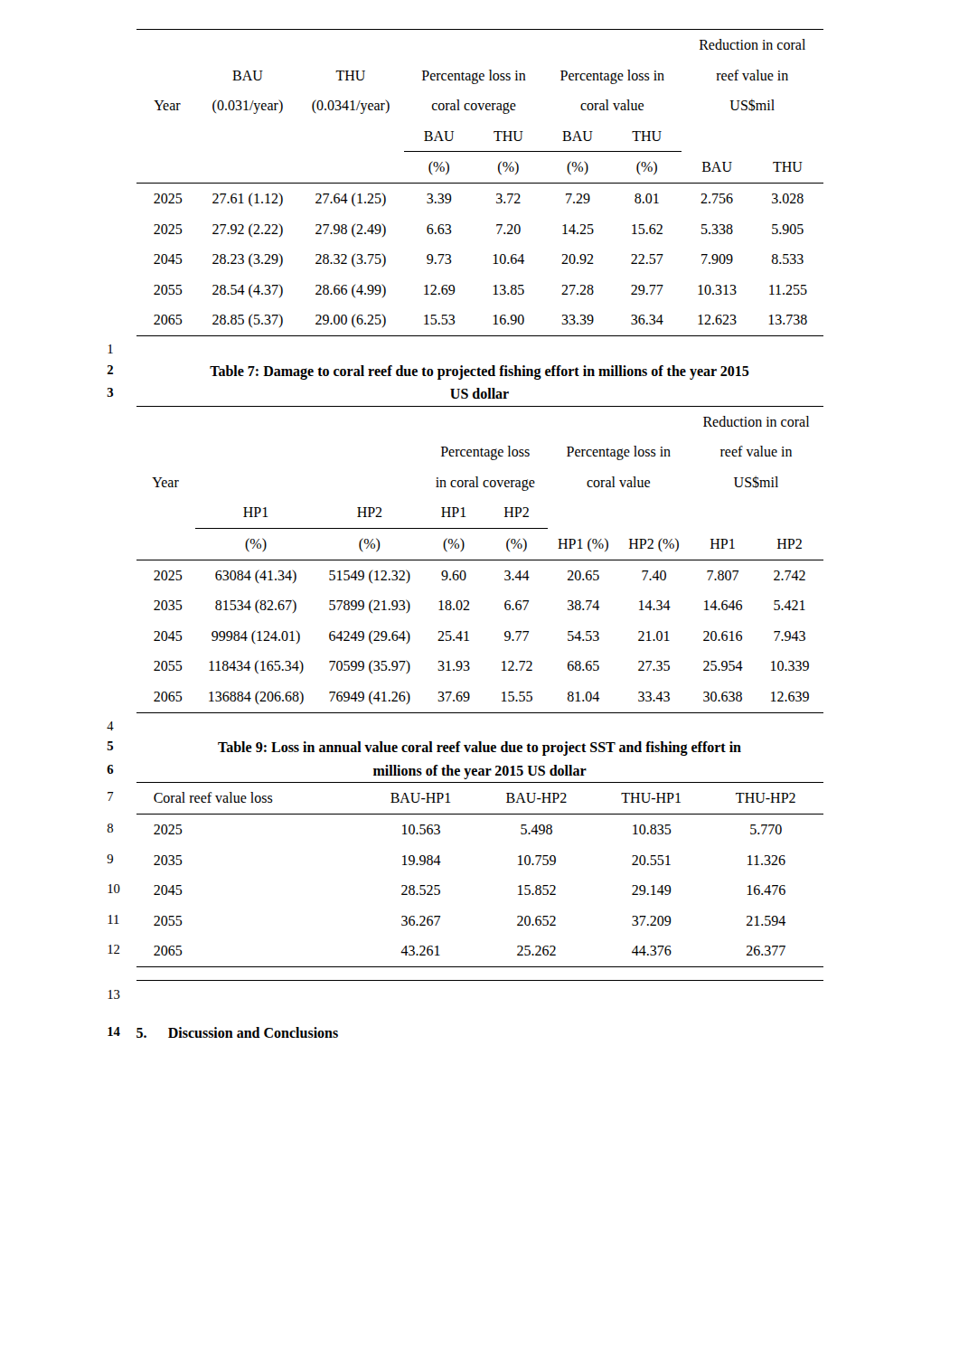| | | | | | Reduction in coral |
| --- | --- | --- | --- | --- | --- |
| | BAU | THU | Percentage loss in | Percentage loss in | reef value in |
| Year | (0.031/year) | (0.0341/year) | coral coverage | coral value | US$mil |
| | | | BAU | THU | BAU | THU | | |
| | | | (%) | (%) | (%) | (%) | BAU | THU |
| 2025 | 27.61 (1.12) | 27.64 (1.25) | 3.39 | 3.72 | 7.29 | 8.01 | 2.756 | 3.028 |
| 2025 | 27.92 (2.22) | 27.98 (2.49) | 6.63 | 7.20 | 14.25 | 15.62 | 5.338 | 5.905 |
| 2045 | 28.23 (3.29) | 28.32 (3.75) | 9.73 | 10.64 | 20.92 | 22.57 | 7.909 | 8.533 |
| 2055 | 28.54 (4.37) | 28.66 (4.99) | 12.69 | 13.85 | 27.28 | 29.77 | 10.313 | 11.255 |
| 2065 | 28.85 (5.37) | 29.00 (6.25) | 15.53 | 16.90 | 33.39 | 36.34 | 12.623 | 13.738 |
1
2 Table 7: Damage to coral reef due to projected fishing effort in millions of the year 2015
3 US dollar
| | | | | | Reduction in coral |
| --- | --- | --- | --- | --- | --- |
| | | | Percentage loss | Percentage loss in | reef value in |
| Year | | | in coral coverage | coral value | US$mil |
| | HP1 | HP2 | HP1 | HP2 | | | | |
| | (%) | (%) | (%) | (%) | HP1 (%) | HP2 (%) | HP1 | HP2 |
| 2025 | 63084 (41.34) | 51549 (12.32) | 9.60 | 3.44 | 20.65 | 7.40 | 7.807 | 2.742 |
| 2035 | 81534 (82.67) | 57899 (21.93) | 18.02 | 6.67 | 38.74 | 14.34 | 14.646 | 5.421 |
| 2045 | 99984 (124.01) | 64249 (29.64) | 25.41 | 9.77 | 54.53 | 21.01 | 20.616 | 7.943 |
| 2055 | 118434 (165.34) | 70599 (35.97) | 31.93 | 12.72 | 68.65 | 27.35 | 25.954 | 10.339 |
| 2065 | 136884 (206.68) | 76949 (41.26) | 37.69 | 15.55 | 81.04 | 33.43 | 30.638 | 12.639 |
4
5 Table 9: Loss in annual value coral reef value due to project SST and fishing effort in
6 millions of the year 2015 US dollar
| 7 Coral reef value loss | BAU-HP1 | BAU-HP2 | THU-HP1 | THU-HP2 |
| --- | --- | --- | --- | --- |
| 8 2025 | 10.563 | 5.498 | 10.835 | 5.770 |
| 9 2035 | 19.984 | 10.759 | 20.551 | 11.326 |
| 10 2045 | 28.525 | 15.852 | 29.149 | 16.476 |
| 11 2055 | 36.267 | 20.652 | 37.209 | 21.594 |
| 12 2065 | 43.261 | 25.262 | 44.376 | 26.377 |
13
145. Discussion and Conclusions